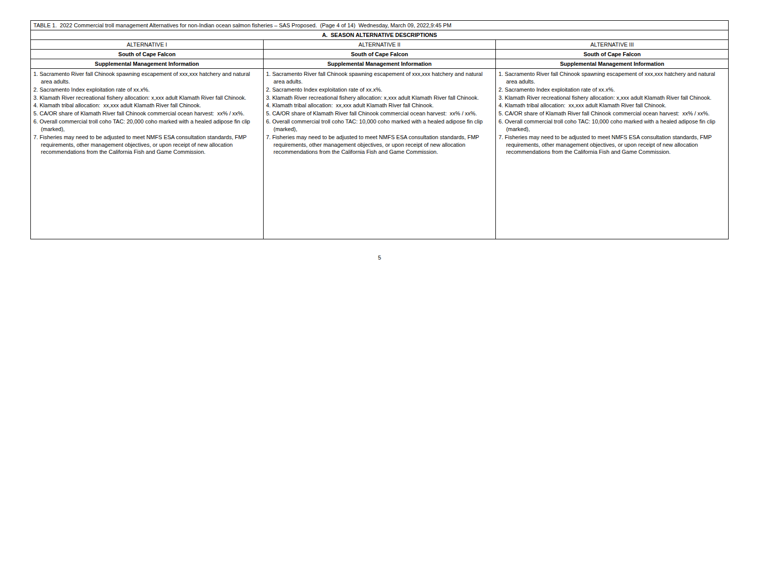| TABLE 1. 2022 Commercial troll management Alternatives for non-Indian ocean salmon fisheries – SAS Proposed. (Page 4 of 14) Wednesday, March 09, 2022,9:45 PM |
| A. SEASON ALTERNATIVE DESCRIPTIONS |
| ALTERNATIVE I | ALTERNATIVE II | ALTERNATIVE III |
| South of Cape Falcon | South of Cape Falcon | South of Cape Falcon |
| Supplemental Management Information | Supplemental Management Information | Supplemental Management Information |
| 1. Sacramento River fall Chinook spawning escapement of xxx,xxx hatchery and natural area adults. 2. Sacramento Index exploitation rate of xx.x%. 3. Klamath River recreational fishery allocation: x,xxx adult Klamath River fall Chinook. 4. Klamath tribal allocation: xx,xxx adult Klamath River fall Chinook. 5. CA/OR share of Klamath River fall Chinook commercial ocean harvest: xx% / xx%. 6. Overall commercial troll coho TAC: 20,000 coho marked with a healed adipose fin clip (marked), 7. Fisheries may need to be adjusted to meet NMFS ESA consultation standards, FMP requirements, other management objectives, or upon receipt of new allocation recommendations from the California Fish and Game Commission. | 1. Sacramento River fall Chinook spawning escapement of xxx,xxx hatchery and natural area adults. 2. Sacramento Index exploitation rate of xx.x%. 3. Klamath River recreational fishery allocation: x,xxx adult Klamath River fall Chinook. 4. Klamath tribal allocation: xx,xxx adult Klamath River fall Chinook. 5. CA/OR share of Klamath River fall Chinook commercial ocean harvest: xx% / xx%. 6. Overall commercial troll coho TAC: 10,000 coho marked with a healed adipose fin clip (marked), 7. Fisheries may need to be adjusted to meet NMFS ESA consultation standards, FMP requirements, other management objectives, or upon receipt of new allocation recommendations from the California Fish and Game Commission. | 1. Sacramento River fall Chinook spawning escapement of xxx,xxx hatchery and natural area adults. 2. Sacramento Index exploitation rate of xx.x%. 3. Klamath River recreational fishery allocation: x,xxx adult Klamath River fall Chinook. 4. Klamath tribal allocation: xx,xxx adult Klamath River fall Chinook. 5. CA/OR share of Klamath River fall Chinook commercial ocean harvest: xx% / xx%. 6. Overall commercial troll coho TAC: 10,000 coho marked with a healed adipose fin clip (marked), 7. Fisheries may need to be adjusted to meet NMFS ESA consultation standards, FMP requirements, other management objectives, or upon receipt of new allocation recommendations from the California Fish and Game Commission. |
5